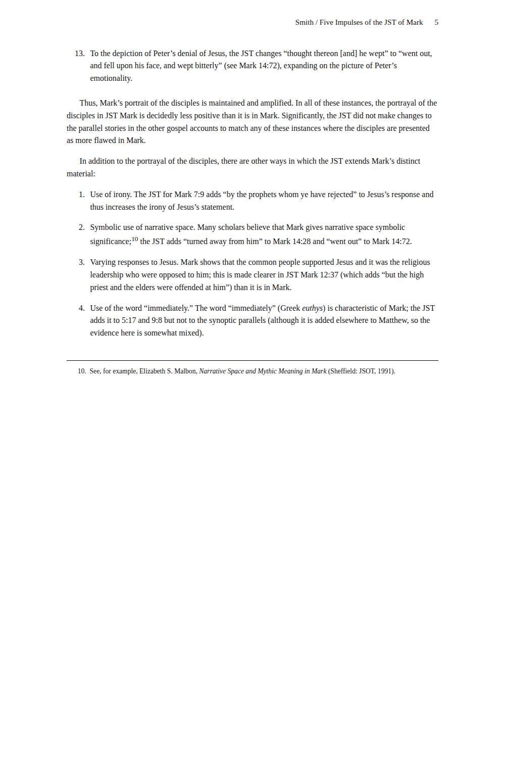Smith / Five Impulses of the JST of Mark5
To the depiction of Peter’s denial of Jesus, the JST changes “thought thereon [and] he wept” to “went out, and fell upon his face, and wept bitterly” (see Mark 14:72), expanding on the picture of Peter’s emotionality.
Thus, Mark’s portrait of the disciples is maintained and amplified. In all of these instances, the portrayal of the disciples in JST Mark is decidedly less positive than it is in Mark. Significantly, the JST did not make changes to the parallel stories in the other gospel accounts to match any of these instances where the disciples are presented as more flawed in Mark.
In addition to the portrayal of the disciples, there are other ways in which the JST extends Mark’s distinct material:
Use of irony. The JST for Mark 7:9 adds “by the prophets whom ye have rejected” to Jesus’s response and thus increases the irony of Jesus’s statement.
Symbolic use of narrative space. Many scholars believe that Mark gives narrative space symbolic significance;10 the JST adds “turned away from him” to Mark 14:28 and “went out” to Mark 14:72.
Varying responses to Jesus. Mark shows that the common people supported Jesus and it was the religious leadership who were opposed to him; this is made clearer in JST Mark 12:37 (which adds “but the high priest and the elders were offended at him”) than it is in Mark.
Use of the word “immediately.” The word “immediately” (Greek euthys) is characteristic of Mark; the JST adds it to 5:17 and 9:8 but not to the synoptic parallels (although it is added elsewhere to Matthew, so the evidence here is somewhat mixed).
10. See, for example, Elizabeth S. Malbon, Narrative Space and Mythic Meaning in Mark (Sheffield: JSOT, 1991).